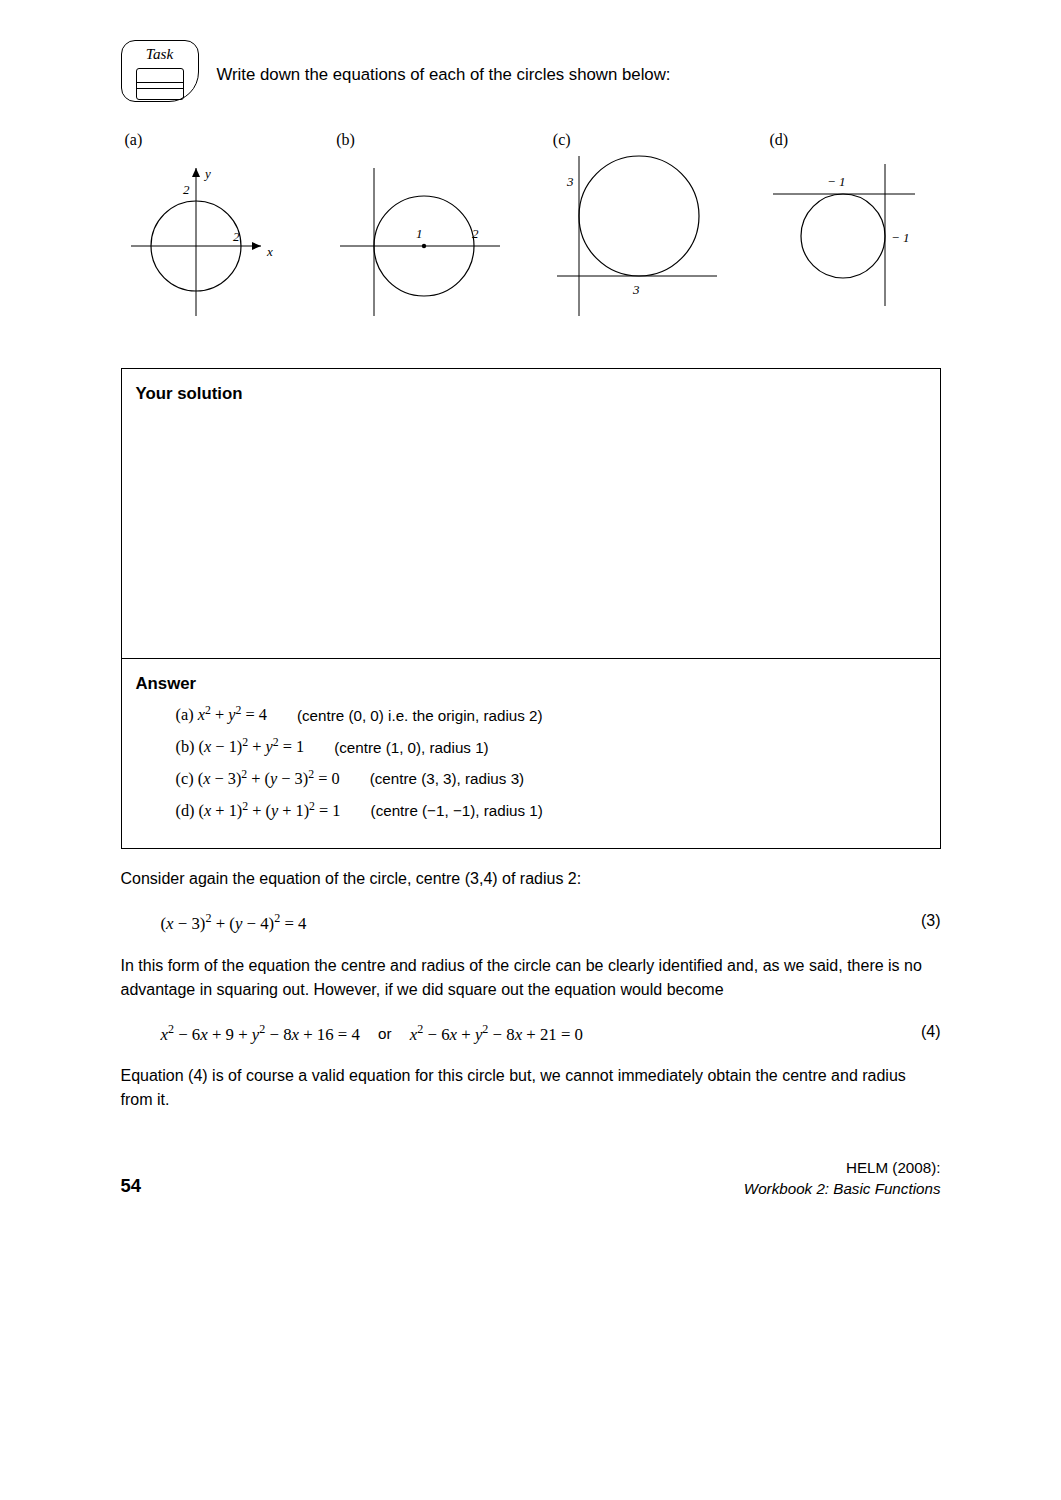Task
Write down the equations of each of the circles shown below:
(a)
2 2 y x
(b)
1 2
(c)
3 3
(d)
− 1 − 1
Your solution
Answer
(a) x2 + y2 = 4 (centre (0, 0) i.e. the origin, radius 2)
(b) (x − 1)2 + y2 = 1 (centre (1, 0), radius 1)
(c) (x − 3)2 + (y − 3)2 = 0 (centre (3, 3), radius 3)
(d) (x + 1)2 + (y + 1)2 = 1 (centre (−1, −1), radius 1)
Consider again the equation of the circle, centre (3,4) of radius 2:
(x − 3)2 + (y − 4)2 = 4 (3)
In this form of the equation the centre and radius of the circle can be clearly identified and, as we said, there is no advantage in squaring out. However, if we did square out the equation would become
x2 − 6x + 9 + y2 − 8x + 16 = 4 or x2 − 6x + y2 − 8x + 21 = 0 (4)
Equation (4) is of course a valid equation for this circle but, we cannot immediately obtain the centre and radius from it.
54
HELM (2008):
Workbook 2: Basic Functions